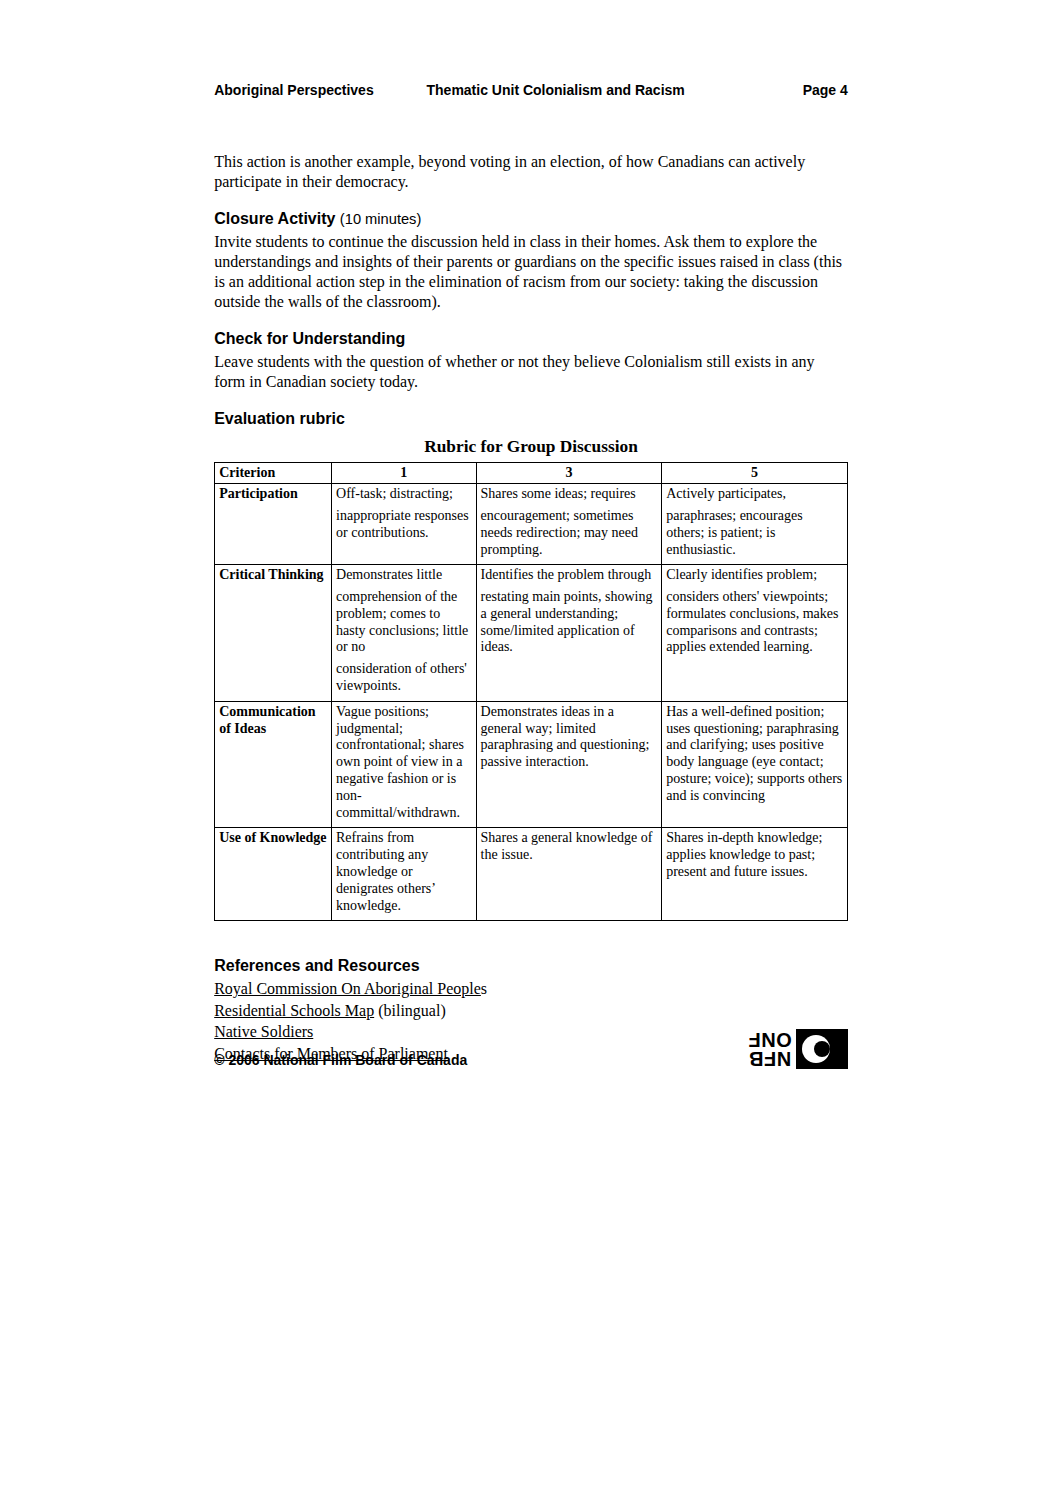Aboriginal Perspectives Thematic Unit Colonialism and Racism Page 4
This action is another example, beyond voting in an election, of how Canadians can actively participate in their democracy.
Closure Activity (10 minutes)
Invite students to continue the discussion held in class in their homes. Ask them to explore the understandings and insights of their parents or guardians on the specific issues raised in class (this is an additional action step in the elimination of racism from our society: taking the discussion outside the walls of the classroom).
Check for Understanding
Leave students with the question of whether or not they believe Colonialism still exists in any form in Canadian society today.
Evaluation rubric
Rubric for Group Discussion
| Criterion | 1 | 3 | 5 |
| --- | --- | --- | --- |
| Participation | Off-task; distracting; inappropriate responses or contributions. | Shares some ideas; requires encouragement; sometimes needs redirection; may need prompting. | Actively participates, paraphrases; encourages others; is patient; is enthusiastic. |
| Critical Thinking | Demonstrates little comprehension of the problem; comes to hasty conclusions; little or no consideration of others' viewpoints. | Identifies the problem through restating main points, showing a general understanding; some/limited application of ideas. | Clearly identifies problem; considers others' viewpoints; formulates conclusions, makes comparisons and contrasts; applies extended learning. |
| Communication of Ideas | Vague positions; judgmental; confrontational; shares own point of view in a negative fashion or is non-committal/withdrawn. | Demonstrates ideas in a general way; limited paraphrasing and questioning; passive interaction. | Has a well-defined position; uses questioning; paraphrasing and clarifying; uses positive body language (eye contact; posture; voice); supports others and is convincing |
| Use of Knowledge | Refrains from contributing any knowledge or denigrates others’ knowledge. | Shares a general knowledge of the issue. | Shares in-depth knowledge; applies knowledge to past; present and future issues. |
References and Resources
Royal Commission On Aboriginal Peoples
Residential Schools Map (bilingual)
Native Soldiers
Contacts for Members of Parliament
© 2006 National Film Board of Canada
NFB
ONF